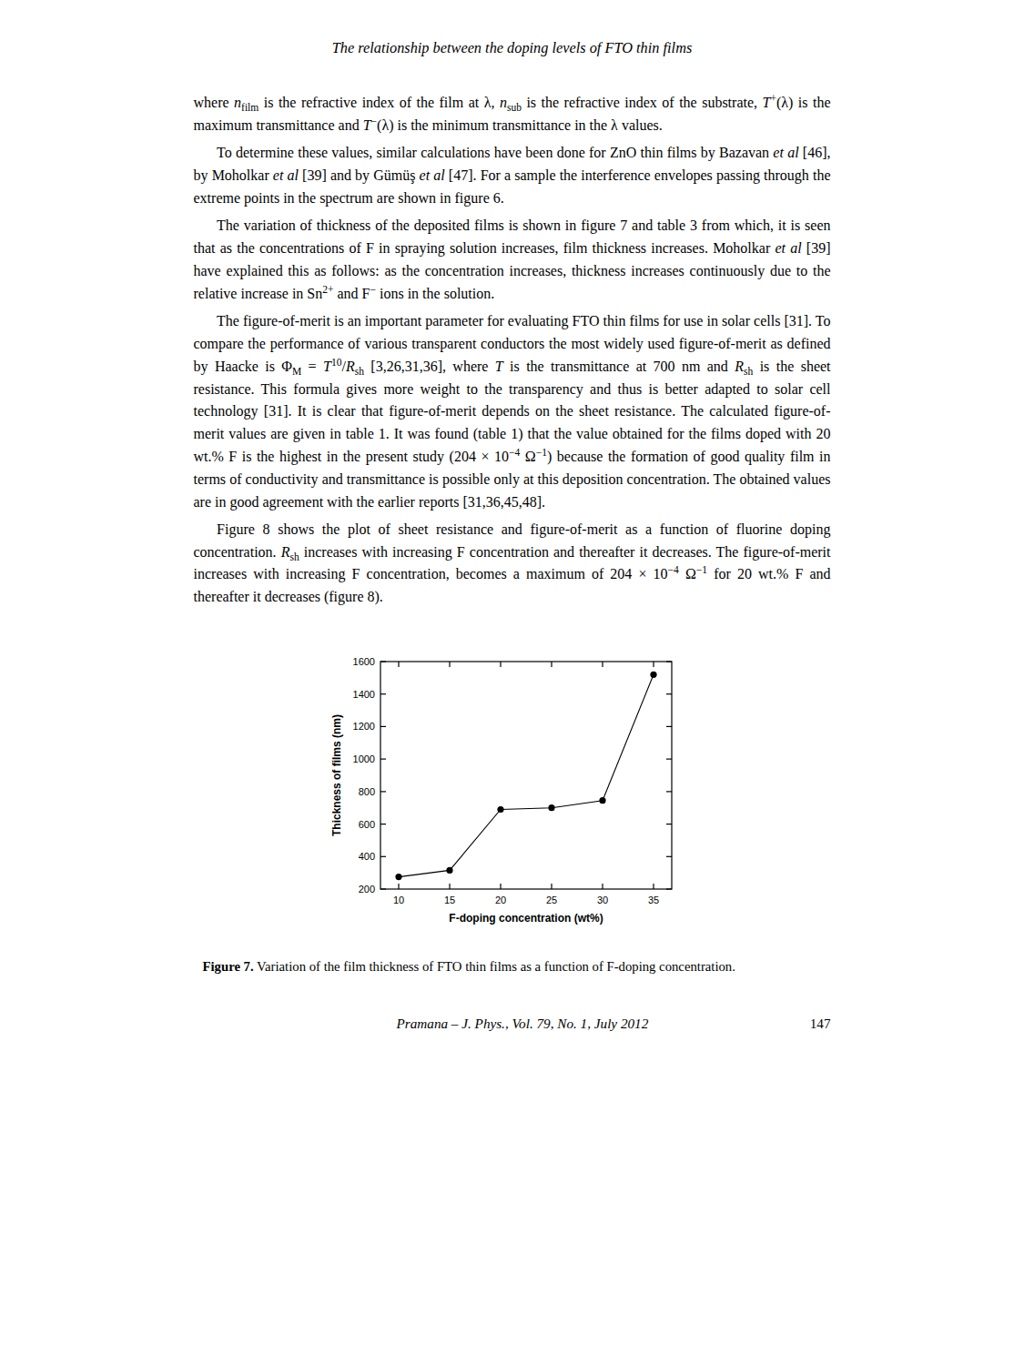The relationship between the doping levels of FTO thin films
where nfilm is the refractive index of the film at λ, nsub is the refractive index of the substrate, T+(λ) is the maximum transmittance and T−(λ) is the minimum transmittance in the λ values.
To determine these values, similar calculations have been done for ZnO thin films by Bazavan et al [46], by Moholkar et al [39] and by Gümüş et al [47]. For a sample the interference envelopes passing through the extreme points in the spectrum are shown in figure 6.
The variation of thickness of the deposited films is shown in figure 7 and table 3 from which, it is seen that as the concentrations of F in spraying solution increases, film thickness increases. Moholkar et al [39] have explained this as follows: as the concentration increases, thickness increases continuously due to the relative increase in Sn2+ and F− ions in the solution.
The figure-of-merit is an important parameter for evaluating FTO thin films for use in solar cells [31]. To compare the performance of various transparent conductors the most widely used figure-of-merit as defined by Haacke is ΦM = T10/Rsh [3,26,31,36], where T is the transmittance at 700 nm and Rsh is the sheet resistance. This formula gives more weight to the transparency and thus is better adapted to solar cell technology [31]. It is clear that figure-of-merit depends on the sheet resistance. The calculated figure-of-merit values are given in table 1. It was found (table 1) that the value obtained for the films doped with 20 wt.% F is the highest in the present study (204 × 10−4 Ω−1) because the formation of good quality film in terms of conductivity and transmittance is possible only at this deposition concentration. The obtained values are in good agreement with the earlier reports [31,36,45,48].
Figure 8 shows the plot of sheet resistance and figure-of-merit as a function of fluorine doping concentration. Rsh increases with increasing F concentration and thereafter it decreases. The figure-of-merit increases with increasing F concentration, becomes a maximum of 204 × 10−4 Ω−1 for 20 wt.% F and thereafter it decreases (figure 8).
200 400 600 800 1000 1200 1400 1600 10 15 20 25 30 35 F-doping concentration (wt%) Thickness of films (nm)
Figure 7. Variation of the film thickness of FTO thin films as a function of F-doping concentration.
Pramana – J. Phys., Vol. 79, No. 1, July 2012 147